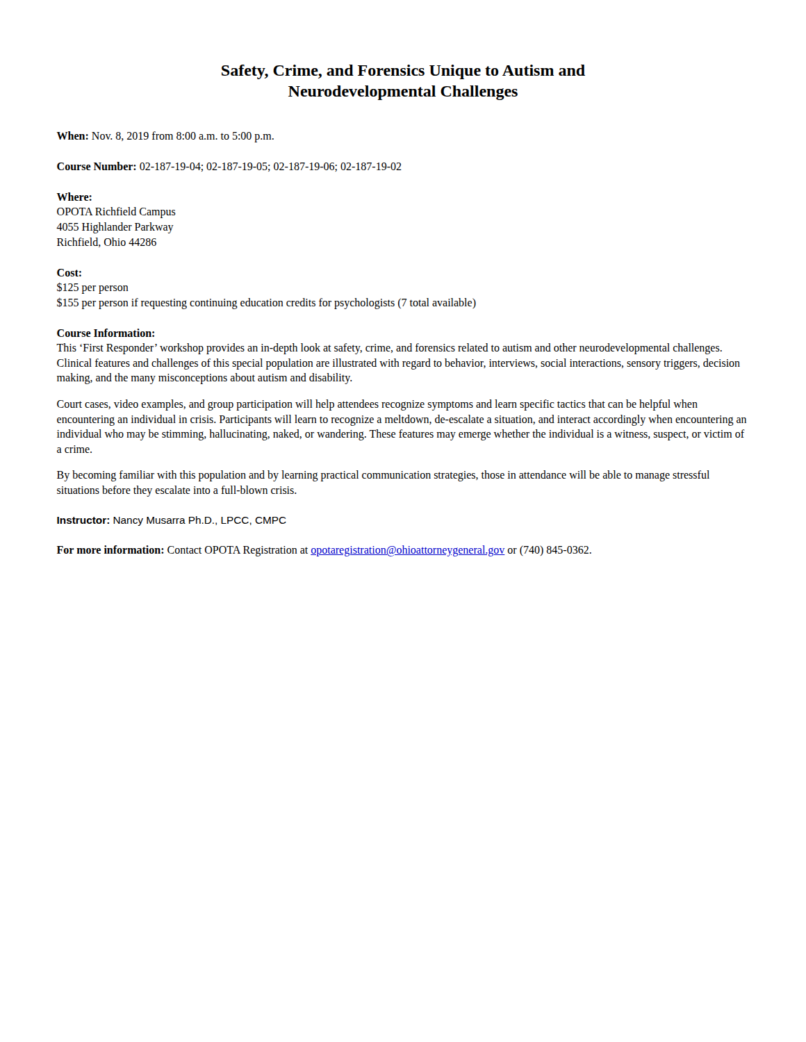Safety, Crime, and Forensics Unique to Autism and
Neurodevelopmental Challenges
When: Nov. 8, 2019 from 8:00 a.m. to 5:00 p.m.
Course Number: 02-187-19-04; 02-187-19-05; 02-187-19-06; 02-187-19-02
Where:
OPOTA Richfield Campus
4055 Highlander Parkway
Richfield, Ohio 44286
Cost:
$125 per person
$155 per person if requesting continuing education credits for psychologists (7 total available)
Course Information:
This ‘First Responder’ workshop provides an in-depth look at safety, crime, and forensics related to autism and other neurodevelopmental challenges. Clinical features and challenges of this special population are illustrated with regard to behavior, interviews, social interactions, sensory triggers, decision making, and the many misconceptions about autism and disability.
Court cases, video examples, and group participation will help attendees recognize symptoms and learn specific tactics that can be helpful when encountering an individual in crisis. Participants will learn to recognize a meltdown, de-escalate a situation, and interact accordingly when encountering an individual who may be stimming, hallucinating, naked, or wandering. These features may emerge whether the individual is a witness, suspect, or victim of a crime.
By becoming familiar with this population and by learning practical communication strategies, those in attendance will be able to manage stressful situations before they escalate into a full-blown crisis.
Instructor: Nancy Musarra Ph.D., LPCC, CMPC
For more information: Contact OPOTA Registration at opotaregistration@ohioattorneygeneral.gov or (740) 845-0362.